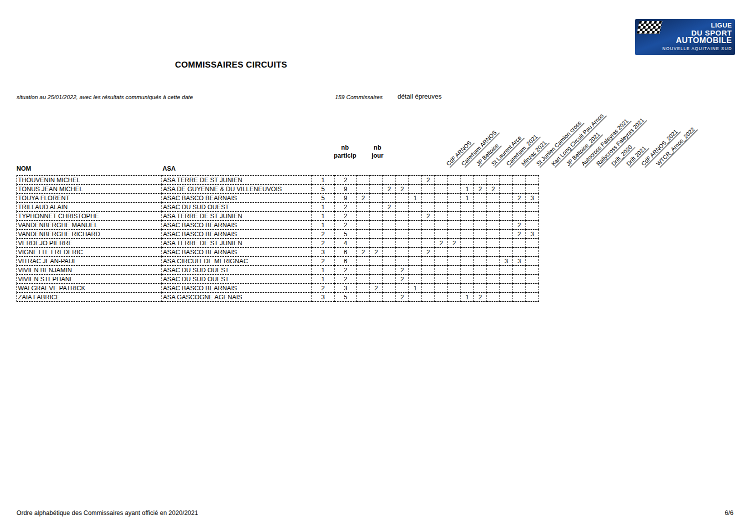LIGUE
DU SPORT
AUTOMOBILE
NOUVELLE AQUITAINE SUD
COMMISSAIRES CIRCUITS
situation au 25/01/2022, avec les résultats communiqués à cette date
159 Commissaires
détail épreuves
CdF ARNOS
Caterham ARNOS
JP Beltoise
St Laurent Arce
Caterham_2021
Minzac 2021
St Junien Camion cross
Kart Long Circuit Pau Arnos
JP Beltoise_2021
Autocross Faleyras 2021
Rallycross Faleyras 2021
Drift_2020
Drift 2021
CdF ARNOS_2021
WTCR_Arnos_2022
nb
particip
nb
jour
NOM
ASA
| THOUVENIN MICHEL | ASA TERRE DE ST JUNIEN | 1 | 2 | | | | | | 2 | | | | | | | | |
| TONUS JEAN MICHEL | ASA DE GUYENNE & DU VILLENEUVOIS | 5 | 9 | | | 2 | 2 | | | | | 1 | 2 | 2 | | | |
| TOUYA FLORENT | ASAC BASCO BEARNAIS | 5 | 9 | 2 | | | | 1 | | | | 1 | | | | 2 | 3 |
| TRILLAUD ALAIN | ASAC DU SUD OUEST | 1 | 2 | | | 2 | | | | | | | | | | | |
| TYPHONNET CHRISTOPHE | ASA TERRE DE ST JUNIEN | 1 | 2 | | | | | | 2 | | | | | | | | |
| VANDENBERGHE MANUEL | ASAC BASCO BEARNAIS | 1 | 2 | | | | | | | | | | | | | 2 | |
| VANDENBERGHE RICHARD | ASAC BASCO BEARNAIS | 2 | 5 | | | | | | | | | | | | | 2 | 3 |
| VERDEJO PIERRE | ASA TERRE DE ST JUNIEN | 2 | 4 | | | | | | | 2 | 2 | | | | | | |
| VIGNETTE FREDERIC | ASAC BASCO BEARNAIS | 3 | 6 | 2 | 2 | | | | 2 | | | | | | | | |
| VITRAC JEAN-PAUL | ASA CIRCUIT DE MERIGNAC | 2 | 6 | | | | | | | | | | | | 3 | 3 | |
| VIVIEN BENJAMIN | ASAC DU SUD OUEST | 1 | 2 | | | | 2 | | | | | | | | | | |
| VIVIEN STEPHANE | ASAC DU SUD OUEST | 1 | 2 | | | | 2 | | | | | | | | | | |
| WALGRAEVE PATRICK | ASAC BASCO BEARNAIS | 2 | 3 | | 2 | | | 1 | | | | | | | | | |
| ZAIA FABRICE | ASA GASCOGNE AGENAIS | 3 | 5 | | | | 2 | | | | | 1 | 2 | | | | |
Ordre alphabétique des Commissaires ayant officié en 2020/2021
6/6